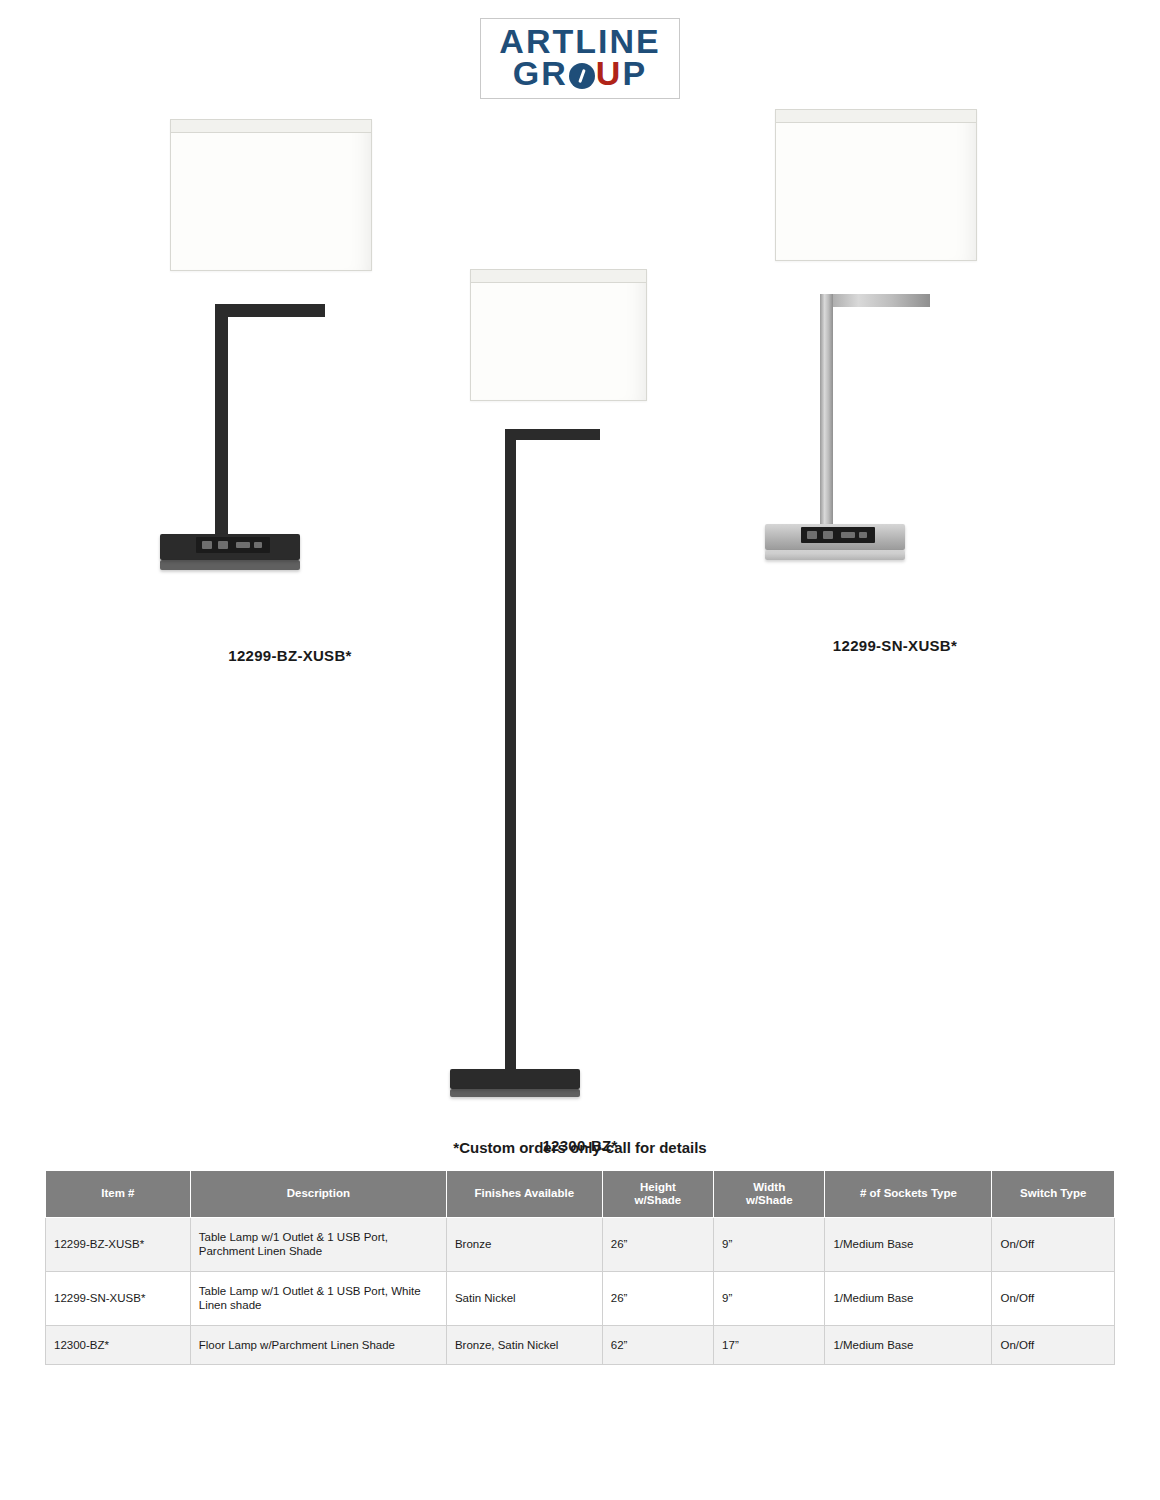ARTLINE
GR UP
12299-BZ-XUSB*
12299-SN-XUSB*
12300-BZ*
*Custom orders only-call for details
| Item # | Description | Finishes Available | Height w/Shade | Width w/Shade | # of Sockets Type | Switch Type |
| --- | --- | --- | --- | --- | --- | --- |
| 12299-BZ-XUSB* | Table Lamp w/1 Outlet & 1 USB Port, Parchment Linen Shade | Bronze | 26” | 9” | 1/Medium Base | On/Off |
| 12299-SN-XUSB* | Table Lamp w/1 Outlet & 1 USB Port, White Linen shade | Satin Nickel | 26” | 9” | 1/Medium Base | On/Off |
| 12300-BZ* | Floor Lamp w/Parchment Linen Shade | Bronze, Satin Nickel | 62” | 17” | 1/Medium Base | On/Off |